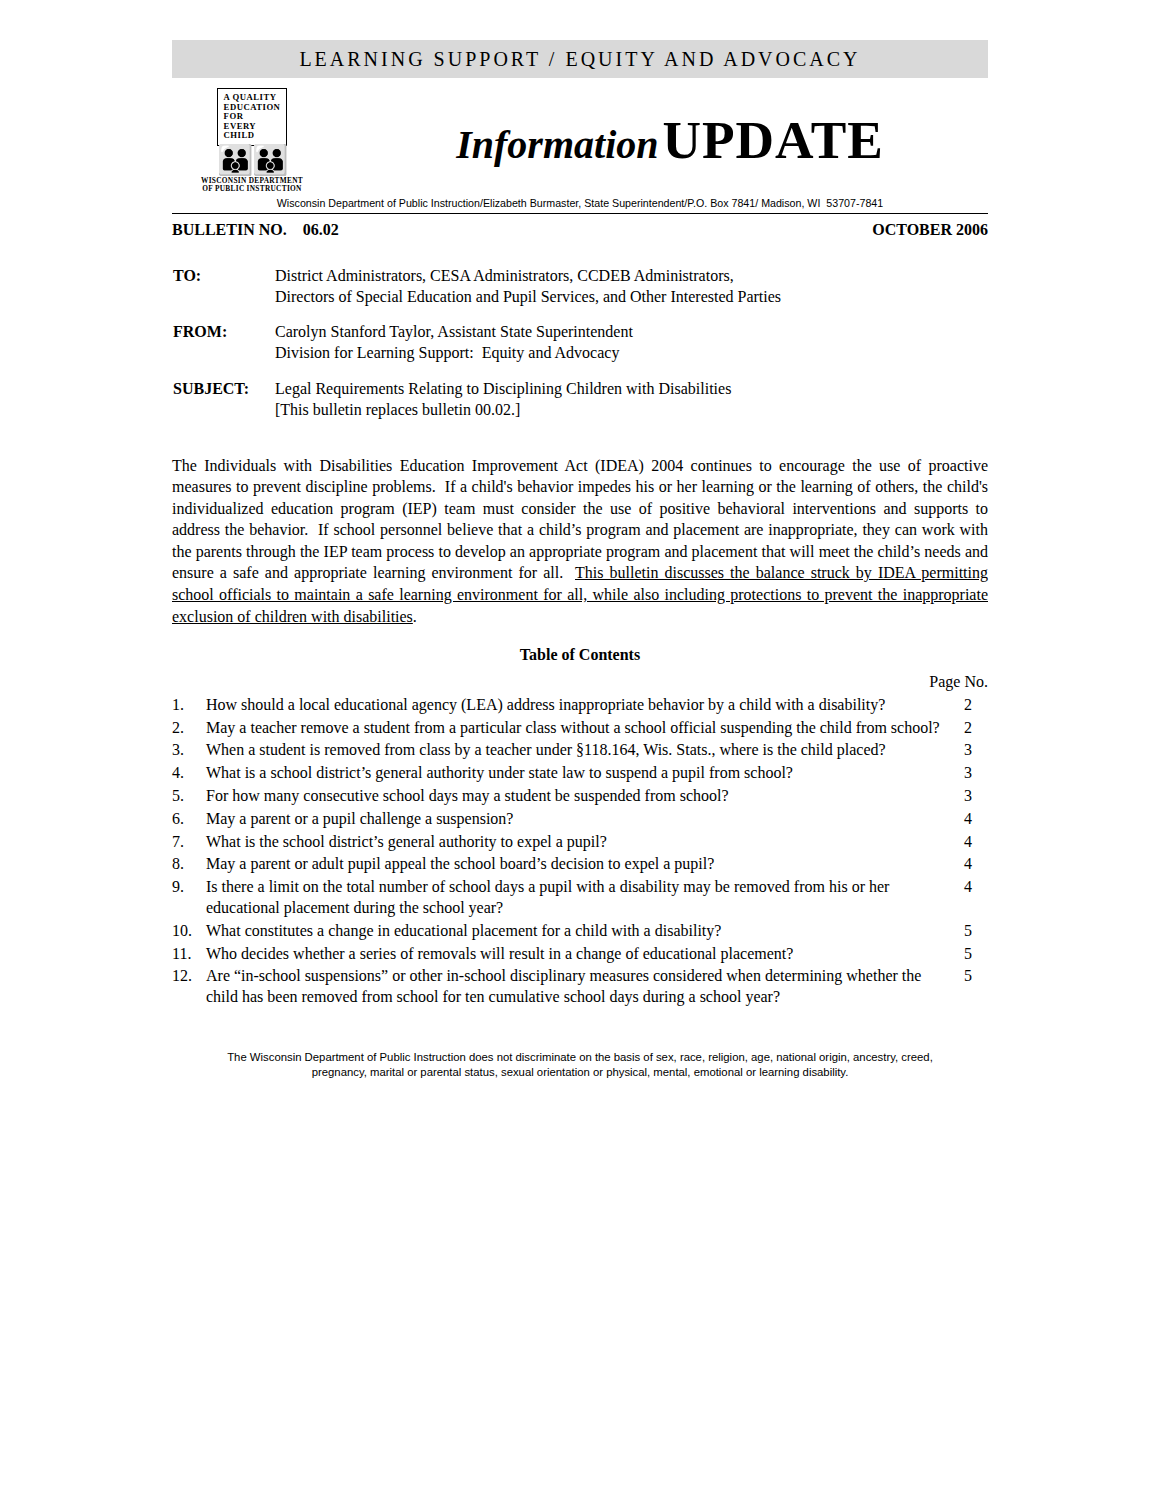LEARNING SUPPORT / EQUITY AND ADVOCACY
A QUALITY
EDUCATION
FOR
EVERY
CHILD
👪👪
WISCONSIN DEPARTMENT
OF PUBLIC INSTRUCTION
Information UPDATE
Wisconsin Department of Public Instruction/Elizabeth Burmaster, State Superintendent/P.O. Box 7841/ Madison, WI 53707-7841
BULLETIN NO. 06.02 OCTOBER 2006
| TO: | District Administrators, CESA Administrators, CCDEB Administrators, Directors of Special Education and Pupil Services, and Other Interested Parties |
| FROM: | Carolyn Stanford Taylor, Assistant State Superintendent Division for Learning Support: Equity and Advocacy |
| SUBJECT: | Legal Requirements Relating to Disciplining Children with Disabilities [This bulletin replaces bulletin 00.02.] |
The Individuals with Disabilities Education Improvement Act (IDEA) 2004 continues to encourage the use of proactive measures to prevent discipline problems. If a child's behavior impedes his or her learning or the learning of others, the child's individualized education program (IEP) team must consider the use of positive behavioral interventions and supports to address the behavior. If school personnel believe that a child’s program and placement are inappropriate, they can work with the parents through the IEP team process to develop an appropriate program and placement that will meet the child’s needs and ensure a safe and appropriate learning environment for all. This bulletin discusses the balance struck by IDEA permitting school officials to maintain a safe learning environment for all, while also including protections to prevent the inappropriate exclusion of children with disabilities.
Table of Contents
Page No.
| 1. | How should a local educational agency (LEA) address inappropriate behavior by a child with a disability? | 2 |
| 2. | May a teacher remove a student from a particular class without a school official suspending the child from school? | 2 |
| 3. | When a student is removed from class by a teacher under §118.164, Wis. Stats., where is the child placed? | 3 |
| 4. | What is a school district’s general authority under state law to suspend a pupil from school? | 3 |
| 5. | For how many consecutive school days may a student be suspended from school? | 3 |
| 6. | May a parent or a pupil challenge a suspension? | 4 |
| 7. | What is the school district’s general authority to expel a pupil? | 4 |
| 8. | May a parent or adult pupil appeal the school board’s decision to expel a pupil? | 4 |
| 9. | Is there a limit on the total number of school days a pupil with a disability may be removed from his or her educational placement during the school year? | 4 |
| 10. | What constitutes a change in educational placement for a child with a disability? | 5 |
| 11. | Who decides whether a series of removals will result in a change of educational placement? | 5 |
| 12. | Are “in-school suspensions” or other in-school disciplinary measures considered when determining whether the child has been removed from school for ten cumulative school days during a school year? | 5 |
The Wisconsin Department of Public Instruction does not discriminate on the basis of sex, race, religion, age, national origin, ancestry, creed,
pregnancy, marital or parental status, sexual orientation or physical, mental, emotional or learning disability.